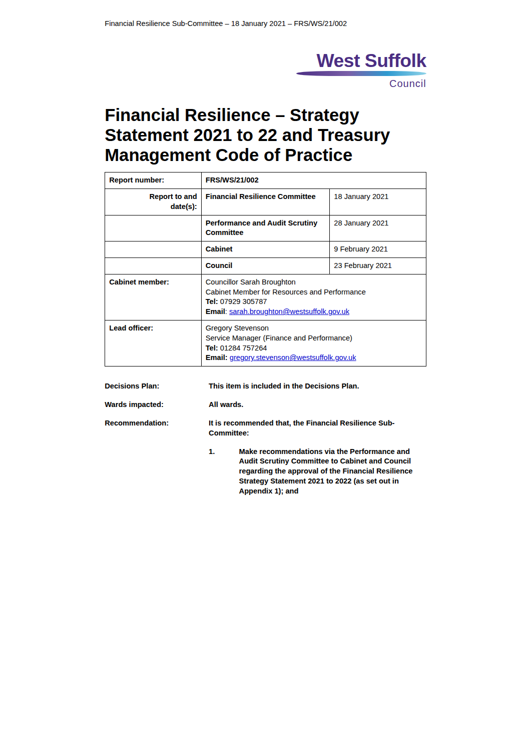Financial Resilience Sub-Committee – 18 January 2021 – FRS/WS/21/002
West Suffolk
Council
Financial Resilience – Strategy Statement 2021 to 22 and Treasury Management Code of Practice
| Report number: | FRS/WS/21/002 |
| Report to and date(s): | Financial Resilience Committee | 18 January 2021 |
| | Performance and Audit Scrutiny Committee | 28 January 2021 |
| | Cabinet | 9 February 2021 |
| | Council | 23 February 2021 |
| Cabinet member: | Councillor Sarah Broughton Cabinet Member for Resources and Performance Tel: 07929 305787 Email : sarah.broughton@westsuffolk.gov.uk |
| Lead officer: | Gregory Stevenson Service Manager (Finance and Performance) Tel: 01284 757264 Email: gregory.stevenson@westsuffolk.gov.uk |
| Decisions Plan: | This item is included in the Decisions Plan. |
| Wards impacted: | All wards. |
| Recommendation: | It is recommended that, the Financial Resilience Sub-Committee: 1. Make recommendations via the Performance and Audit Scrutiny Committee to Cabinet and Council regarding the approval of the Financial Resilience Strategy Statement 2021 to 2022 (as set out in Appendix 1); and |